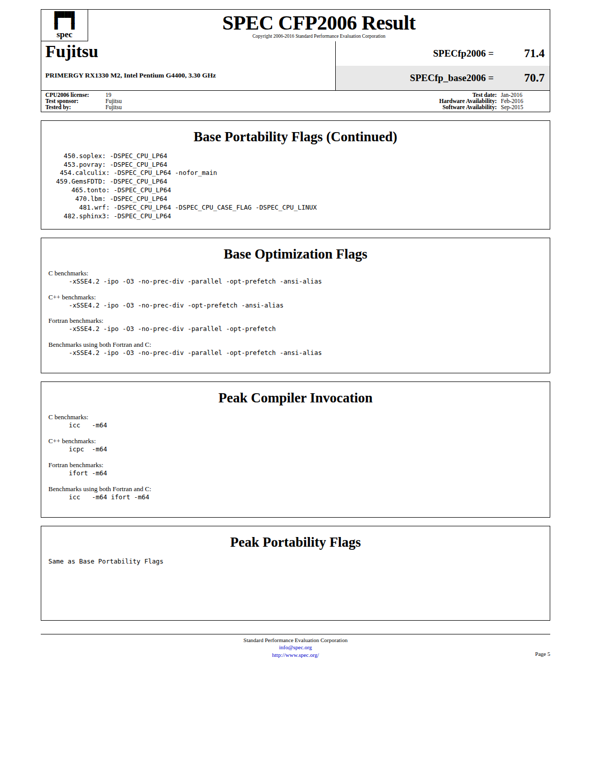██████
█ █
█ █
spec
SPEC CFP2006 Result
Copyright 2006-2016 Standard Performance Evaluation Corporation
Fujitsu
PRIMERGY RX1330 M2, Intel Pentium G4400, 3.30 GHz
SPECfp2006 =
71.4
SPECfp_base2006 =
70.7
CPU2006 license: 19
Test sponsor: Fujitsu
Tested by: Fujitsu
Test date: Jan-2016
Hardware Availability: Feb-2016
Software Availability: Sep-2015
Base Portability Flags (Continued)
    450.soplex: -DSPEC_CPU_LP64
    453.povray: -DSPEC_CPU_LP64
   454.calculix: -DSPEC_CPU_LP64 -nofor_main
  459.GemsFDTD: -DSPEC_CPU_LP64
      465.tonto: -DSPEC_CPU_LP64
       470.lbm: -DSPEC_CPU_LP64
        481.wrf: -DSPEC_CPU_LP64 -DSPEC_CPU_CASE_FLAG -DSPEC_CPU_LINUX
    482.sphinx3: -DSPEC_CPU_LP64
Base Optimization Flags
C benchmarks:
-xSSE4.2 -ipo -O3 -no-prec-div -parallel -opt-prefetch -ansi-alias
C++ benchmarks:
-xSSE4.2 -ipo -O3 -no-prec-div -opt-prefetch -ansi-alias
Fortran benchmarks:
-xSSE4.2 -ipo -O3 -no-prec-div -parallel -opt-prefetch
Benchmarks using both Fortran and C:
-xSSE4.2 -ipo -O3 -no-prec-div -parallel -opt-prefetch -ansi-alias
Peak Compiler Invocation
C benchmarks:
icc   -m64
C++ benchmarks:
icpc  -m64
Fortran benchmarks:
ifort -m64
Benchmarks using both Fortran and C:
icc   -m64 ifort -m64
Peak Portability Flags
Same as Base Portability Flags
Standard Performance Evaluation Corporation
info@spec.org
http://www.spec.org/
Page 5